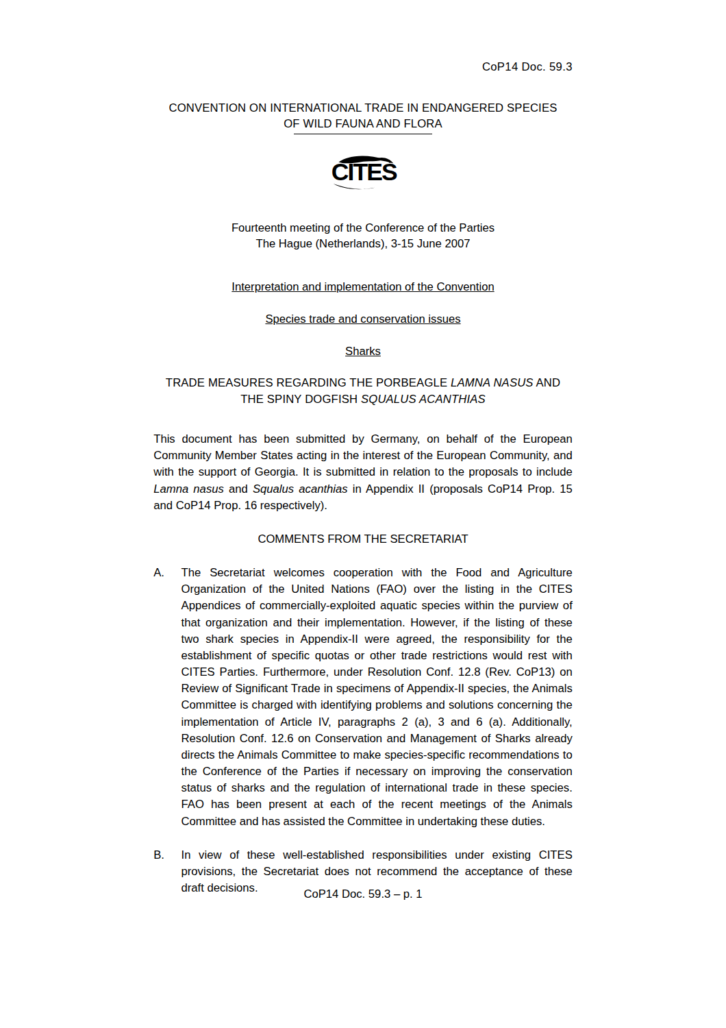CoP14 Doc. 59.3
CONVENTION ON INTERNATIONAL TRADE IN ENDANGERED SPECIES
OF WILD FAUNA AND FLORA
CITES
Fourteenth meeting of the Conference of the Parties
The Hague (Netherlands), 3-15 June 2007
Interpretation and implementation of the Convention
Species trade and conservation issues
Sharks
TRADE MEASURES REGARDING THE PORBEAGLE LAMNA NASUS AND
THE SPINY DOGFISH SQUALUS ACANTHIAS
This document has been submitted by Germany, on behalf of the European Community Member States acting in the interest of the European Community, and with the support of Georgia. It is submitted in relation to the proposals to include Lamna nasus and Squalus acanthias in Appendix II (proposals CoP14 Prop. 15 and CoP14 Prop. 16 respectively).
COMMENTS FROM THE SECRETARIAT
A. The Secretariat welcomes cooperation with the Food and Agriculture Organization of the United Nations (FAO) over the listing in the CITES Appendices of commercially-exploited aquatic species within the purview of that organization and their implementation. However, if the listing of these two shark species in Appendix-II were agreed, the responsibility for the establishment of specific quotas or other trade restrictions would rest with CITES Parties. Furthermore, under Resolution Conf. 12.8 (Rev. CoP13) on Review of Significant Trade in specimens of Appendix-II species, the Animals Committee is charged with identifying problems and solutions concerning the implementation of Article IV, paragraphs 2 (a), 3 and 6 (a). Additionally, Resolution Conf. 12.6 on Conservation and Management of Sharks already directs the Animals Committee to make species-specific recommendations to the Conference of the Parties if necessary on improving the conservation status of sharks and the regulation of international trade in these species. FAO has been present at each of the recent meetings of the Animals Committee and has assisted the Committee in undertaking these duties.
B. In view of these well-established responsibilities under existing CITES provisions, the Secretariat does not recommend the acceptance of these draft decisions.
CoP14 Doc. 59.3 – p. 1